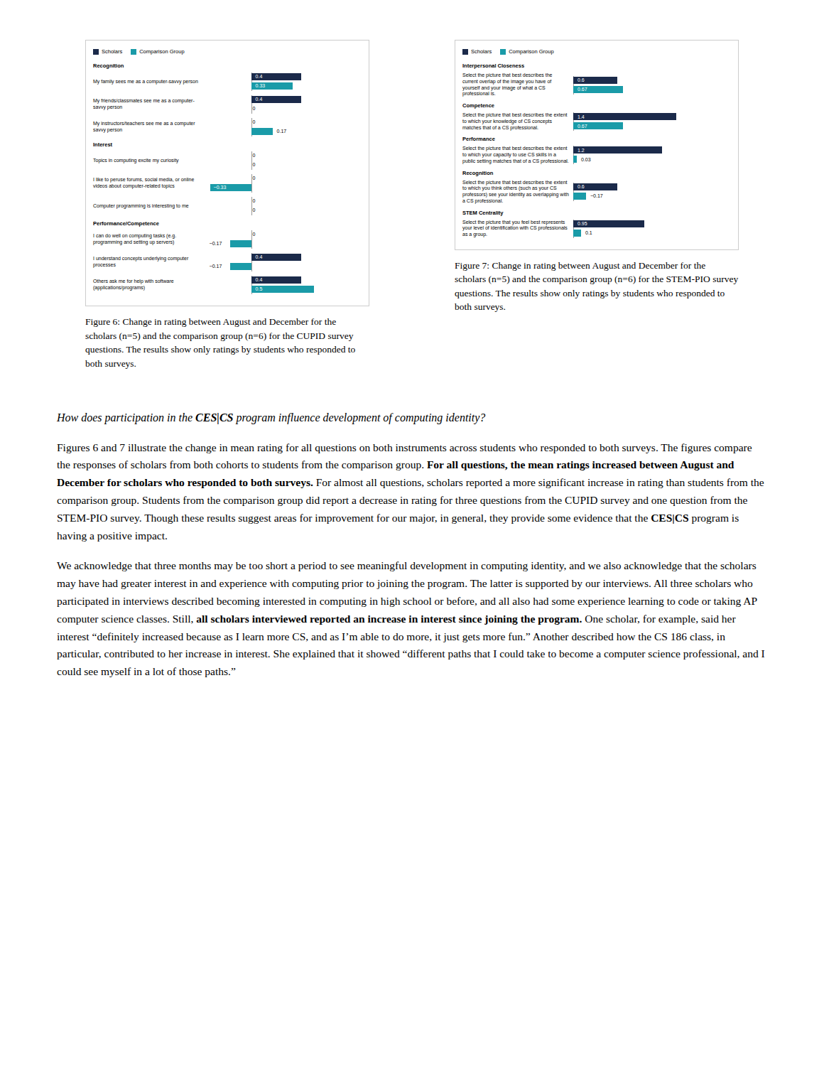Scholars
Comparison Group
Recognition
My family sees me as a computer-savvy person
0.4
0.33
My friends/classmates see me as a computer-savvy person
0.4
0
My instructors/teachers see me as a computer savvy person
0
0.17
Interest
Topics in computing excite my curiosity
0
0
I like to peruse forums, social media, or online videos about computer-related topics
0
−0.33
Computer programming is interesting to me
0
0
Performance/Competence
I can do well on computing tasks (e.g. programming and setting up servers)
0
−0.17
I understand concepts underlying computer processes
0.4
−0.17
Others ask me for help with software (applications/programs)
0.4
0.5
Figure 6: Change in rating between August and December for the scholars (n=5) and the comparison group (n=6) for the CUPID survey questions. The results show only ratings by students who responded to both surveys.
Scholars
Comparison Group
Interpersonal Closeness
Select the picture that best describes the current overlap of the image you have of yourself and your image of what a CS professional is.
0.6
0.67
Competence
Select the picture that best describes the extent to which your knowledge of CS concepts matches that of a CS professional.
1.4
0.67
Performance
Select the picture that best describes the extent to which your capacity to use CS skills in a public setting matches that of a CS professional.
1.2
0.03
Recognition
Select the picture that best describes the extent to which you think others (such as your CS professors) see your identity as overlapping with a CS professional.
0.6
−0.17
STEM Centrality
Select the picture that you feel best represents your level of identification with CS professionals as a group.
0.95
0.1
Figure 7: Change in rating between August and December for the scholars (n=5) and the comparison group (n=6) for the STEM-PIO survey questions. The results show only ratings by students who responded to both surveys.
How does participation in the CES|CS program influence development of computing identity?
Figures 6 and 7 illustrate the change in mean rating for all questions on both instruments across students who responded to both surveys. The figures compare the responses of scholars from both cohorts to students from the comparison group. For all questions, the mean ratings increased between August and December for scholars who responded to both surveys. For almost all questions, scholars reported a more significant increase in rating than students from the comparison group. Students from the comparison group did report a decrease in rating for three questions from the CUPID survey and one question from the STEM-PIO survey. Though these results suggest areas for improvement for our major, in general, they provide some evidence that the CES|CS program is having a positive impact.
We acknowledge that three months may be too short a period to see meaningful development in computing identity, and we also acknowledge that the scholars may have had greater interest in and experience with computing prior to joining the program. The latter is supported by our interviews. All three scholars who participated in interviews described becoming interested in computing in high school or before, and all also had some experience learning to code or taking AP computer science classes. Still, all scholars interviewed reported an increase in interest since joining the program. One scholar, for example, said her interest “definitely increased because as I learn more CS, and as I’m able to do more, it just gets more fun.” Another described how the CS 186 class, in particular, contributed to her increase in interest. She explained that it showed “different paths that I could take to become a computer science professional, and I could see myself in a lot of those paths.”